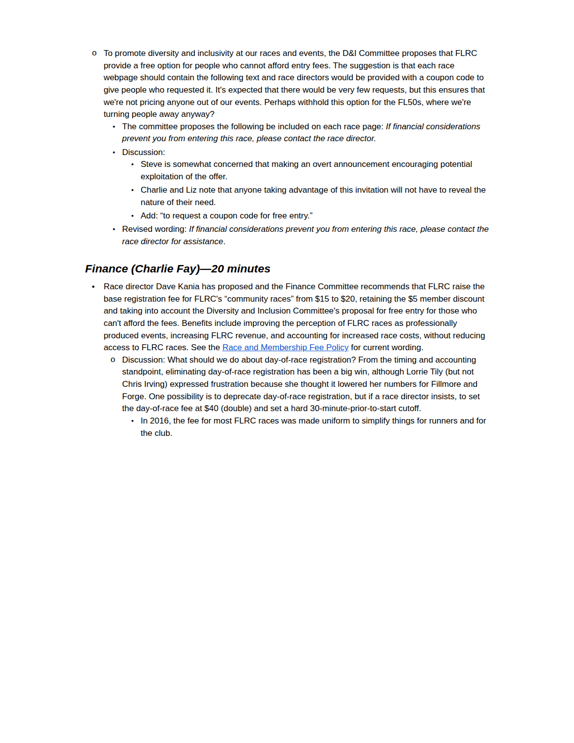To promote diversity and inclusivity at our races and events, the D&I Committee proposes that FLRC provide a free option for people who cannot afford entry fees. The suggestion is that each race webpage should contain the following text and race directors would be provided with a coupon code to give people who requested it. It's expected that there would be very few requests, but this ensures that we're not pricing anyone out of our events. Perhaps withhold this option for the FL50s, where we're turning people away anyway?
The committee proposes the following be included on each race page: If financial considerations prevent you from entering this race, please contact the race director.
Discussion:
Steve is somewhat concerned that making an overt announcement encouraging potential exploitation of the offer.
Charlie and Liz note that anyone taking advantage of this invitation will not have to reveal the nature of their need.
Add: “to request a coupon code for free entry.”
Revised wording: If financial considerations prevent you from entering this race, please contact the race director for assistance.
Finance (Charlie Fay)—20 minutes
Race director Dave Kania has proposed and the Finance Committee recommends that FLRC raise the base registration fee for FLRC's “community races” from $15 to $20, retaining the $5 member discount and taking into account the Diversity and Inclusion Committee's proposal for free entry for those who can't afford the fees. Benefits include improving the perception of FLRC races as professionally produced events, increasing FLRC revenue, and accounting for increased race costs, without reducing access to FLRC races. See the Race and Membership Fee Policy for current wording.
Discussion: What should we do about day-of-race registration? From the timing and accounting standpoint, eliminating day-of-race registration has been a big win, although Lorrie Tily (but not Chris Irving) expressed frustration because she thought it lowered her numbers for Fillmore and Forge. One possibility is to deprecate day-of-race registration, but if a race director insists, to set the day-of-race fee at $40 (double) and set a hard 30-minute-prior-to-start cutoff.
In 2016, the fee for most FLRC races was made uniform to simplify things for runners and for the club.